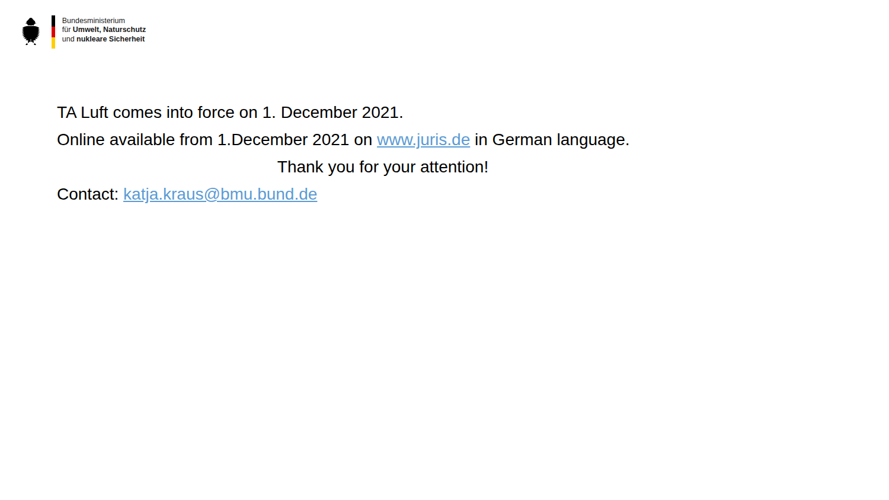Bundesministerium
für Umwelt, Naturschutz
und nukleare Sicherheit
TA Luft comes into force on 1. December 2021.
Online available from 1.December 2021 on www.juris.de in German language.
Thank you for your attention!
Contact: katja.kraus@bmu.bund.de